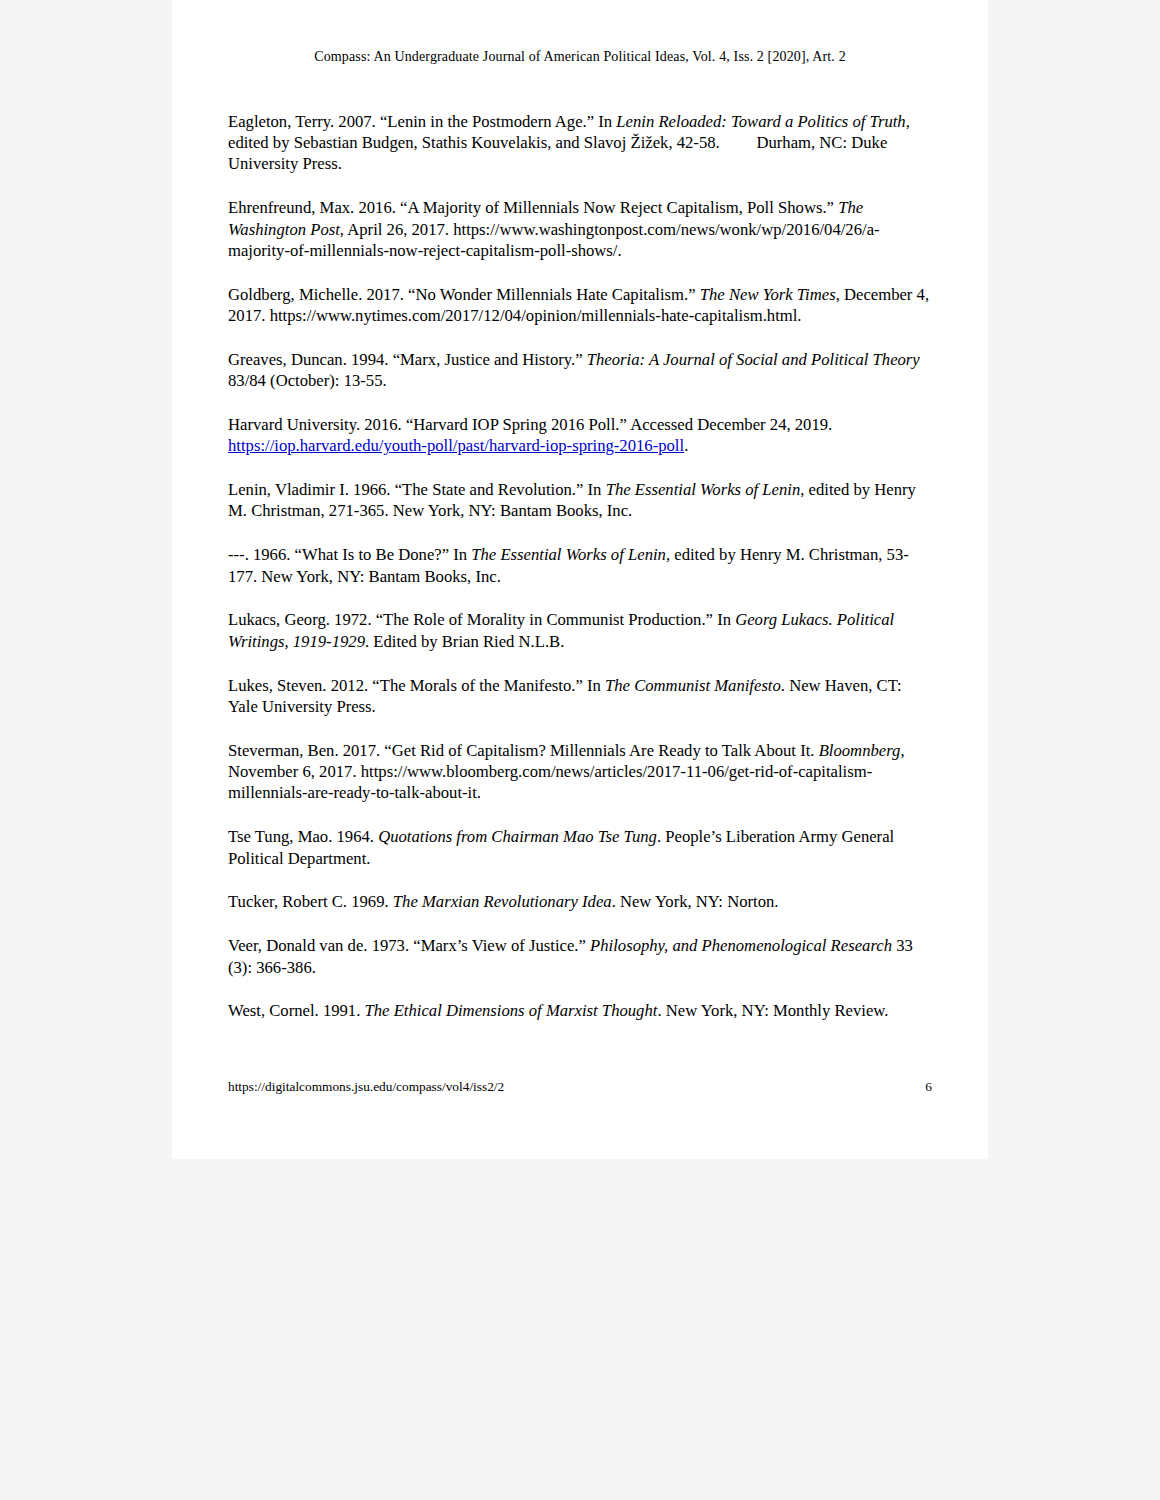Compass: An Undergraduate Journal of American Political Ideas, Vol. 4, Iss. 2 [2020], Art. 2
Eagleton, Terry. 2007. “Lenin in the Postmodern Age.” In Lenin Reloaded: Toward a Politics of Truth, edited by Sebastian Budgen, Stathis Kouvelakis, and Slavoj Žižek, 42-58. Durham, NC: Duke University Press.
Ehrenfreund, Max. 2016. “A Majority of Millennials Now Reject Capitalism, Poll Shows.” The Washington Post, April 26, 2017. https://www.washingtonpost.com/news/wonk/wp/2016/04/26/a-majority-of-millennials-now-reject-capitalism-poll-shows/.
Goldberg, Michelle. 2017. “No Wonder Millennials Hate Capitalism.” The New York Times, December 4, 2017. https://www.nytimes.com/2017/12/04/opinion/millennials-hate-capitalism.html.
Greaves, Duncan. 1994. “Marx, Justice and History.” Theoria: A Journal of Social and Political Theory 83/84 (October): 13-55.
Harvard University. 2016. “Harvard IOP Spring 2016 Poll.” Accessed December 24, 2019. https://iop.harvard.edu/youth-poll/past/harvard-iop-spring-2016-poll.
Lenin, Vladimir I. 1966. “The State and Revolution.” In The Essential Works of Lenin, edited by Henry M. Christman, 271-365. New York, NY: Bantam Books, Inc.
---. 1966. “What Is to Be Done?” In The Essential Works of Lenin, edited by Henry M. Christman, 53-177. New York, NY: Bantam Books, Inc.
Lukacs, Georg. 1972. “The Role of Morality in Communist Production.” In Georg Lukacs. Political Writings, 1919-1929. Edited by Brian Ried N.L.B.
Lukes, Steven. 2012. “The Morals of the Manifesto.” In The Communist Manifesto. New Haven, CT: Yale University Press.
Steverman, Ben. 2017. “Get Rid of Capitalism? Millennials Are Ready to Talk About It. Bloomnberg, November 6, 2017. https://www.bloomberg.com/news/articles/2017-11-06/get-rid-of-capitalism-millennials-are-ready-to-talk-about-it.
Tse Tung, Mao. 1964. Quotations from Chairman Mao Tse Tung. People’s Liberation Army General Political Department.
Tucker, Robert C. 1969. The Marxian Revolutionary Idea. New York, NY: Norton.
Veer, Donald van de. 1973. “Marx’s View of Justice.” Philosophy, and Phenomenological Research 33 (3): 366-386.
West, Cornel. 1991. The Ethical Dimensions of Marxist Thought. New York, NY: Monthly Review.
https://digitalcommons.jsu.edu/compass/vol4/iss2/2 6